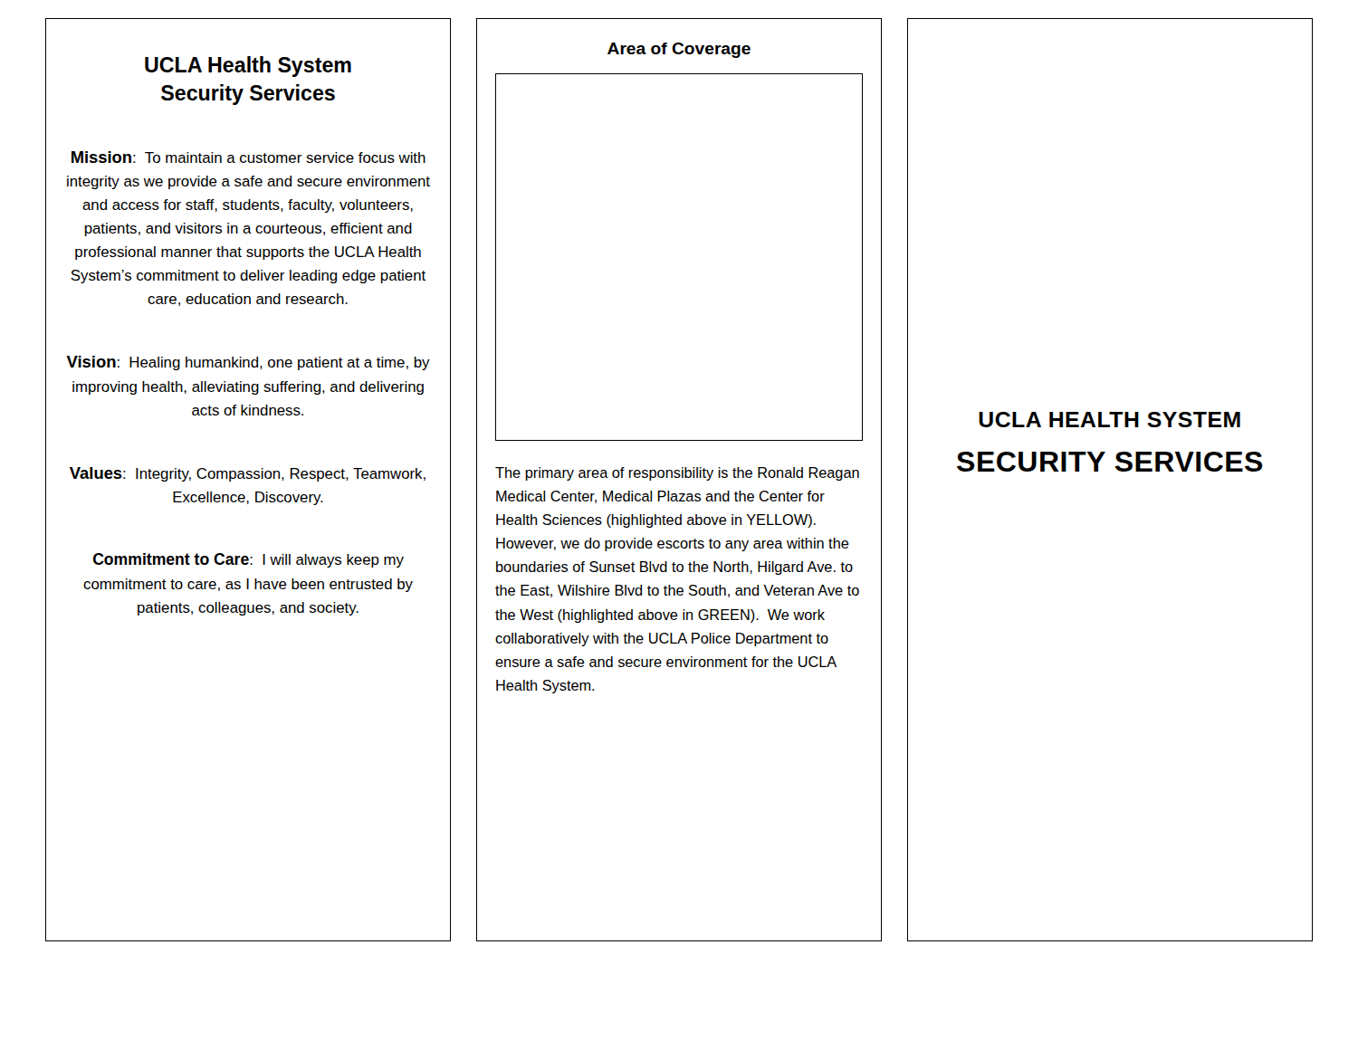UCLA Health System
Security Services
Mission: To maintain a customer service focus with integrity as we provide a safe and secure environment and access for staff, students, faculty, volunteers, patients, and visitors in a courteous, efficient and professional manner that supports the UCLA Health System’s commitment to deliver leading edge patient care, education and research.
Vision: Healing humankind, one patient at a time, by improving health, alleviating suffering, and delivering acts of kindness.
Values: Integrity, Compassion, Respect, Teamwork, Excellence, Discovery.
Commitment to Care: I will always keep my commitment to care, as I have been entrusted by patients, colleagues, and society.
Area of Coverage
The primary area of responsibility is the Ronald Reagan Medical Center, Medical Plazas and the Center for Health Sciences (highlighted above in YELLOW). However, we do provide escorts to any area within the boundaries of Sunset Blvd to the North, Hilgard Ave. to the East, Wilshire Blvd to the South, and Veteran Ave to the West (highlighted above in GREEN). We work collaboratively with the UCLA Police Department to ensure a safe and secure environment for the UCLA Health System.
UCLA HEALTH SYSTEM
SECURITY SERVICES